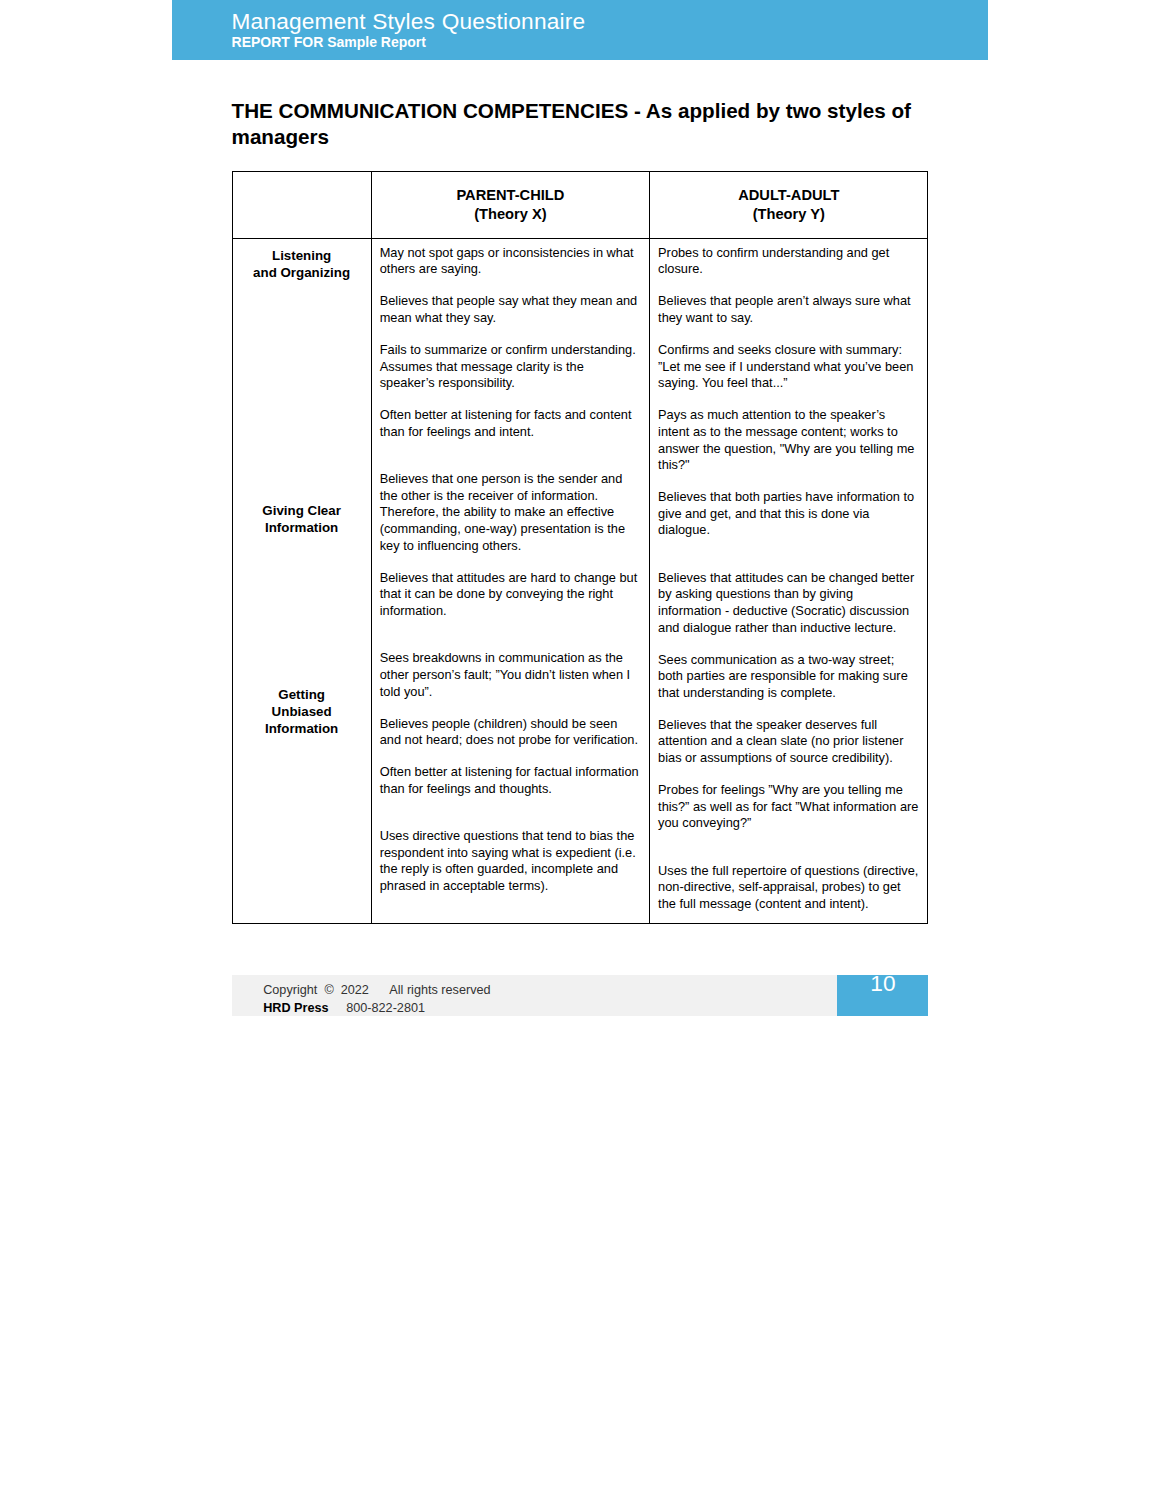Management Styles Questionnaire
REPORT FOR Sample Report
THE COMMUNICATION COMPETENCIES - As applied by two styles of managers
| | PARENT-CHILD (Theory X) | ADULT-ADULT (Theory Y) |
| --- | --- | --- |
| Listening and Organizing Giving Clear Information Getting Unbiased Information | May not spot gaps or inconsistencies in what others are saying. Believes that people say what they mean and mean what they say. Fails to summarize or confirm understanding. Assumes that message clarity is the speaker’s responsibility. Often better at listening for facts and content than for feelings and intent. Believes that one person is the sender and the other is the receiver of information. Therefore, the ability to make an effective (commanding, one-way) presentation is the key to influencing others. Believes that attitudes are hard to change but that it can be done by conveying the right information. Sees breakdowns in communication as the other person’s fault; ”You didn’t listen when I told you”. Believes people (children) should be seen and not heard; does not probe for verification. Often better at listening for factual information than for feelings and thoughts. Uses directive questions that tend to bias the respondent into saying what is expedient (i.e. the reply is often guarded, incomplete and phrased in acceptable terms). | Probes to confirm understanding and get closure. Believes that people aren’t always sure what they want to say. Confirms and seeks closure with summary: ”Let me see if I understand what you’ve been saying. You feel that...” Pays as much attention to the speaker’s intent as to the message content; works to answer the question, "Why are you telling me this?" Believes that both parties have information to give and get, and that this is done via dialogue. Believes that attitudes can be changed better by asking questions than by giving information - deductive (Socratic) discussion and dialogue rather than inductive lecture. Sees communication as a two-way street; both parties are responsible for making sure that understanding is complete. Believes that the speaker deserves full attention and a clean slate (no prior listener bias or assumptions of source credibility). Probes for feelings ”Why are you telling me this?” as well as for fact ”What information are you conveying?” Uses the full repertoire of questions (directive, non-directive, self-appraisal, probes) to get the full message (content and intent). |
Copyright © 2022 All rights reserved
HRD Press 800-822-2801
10